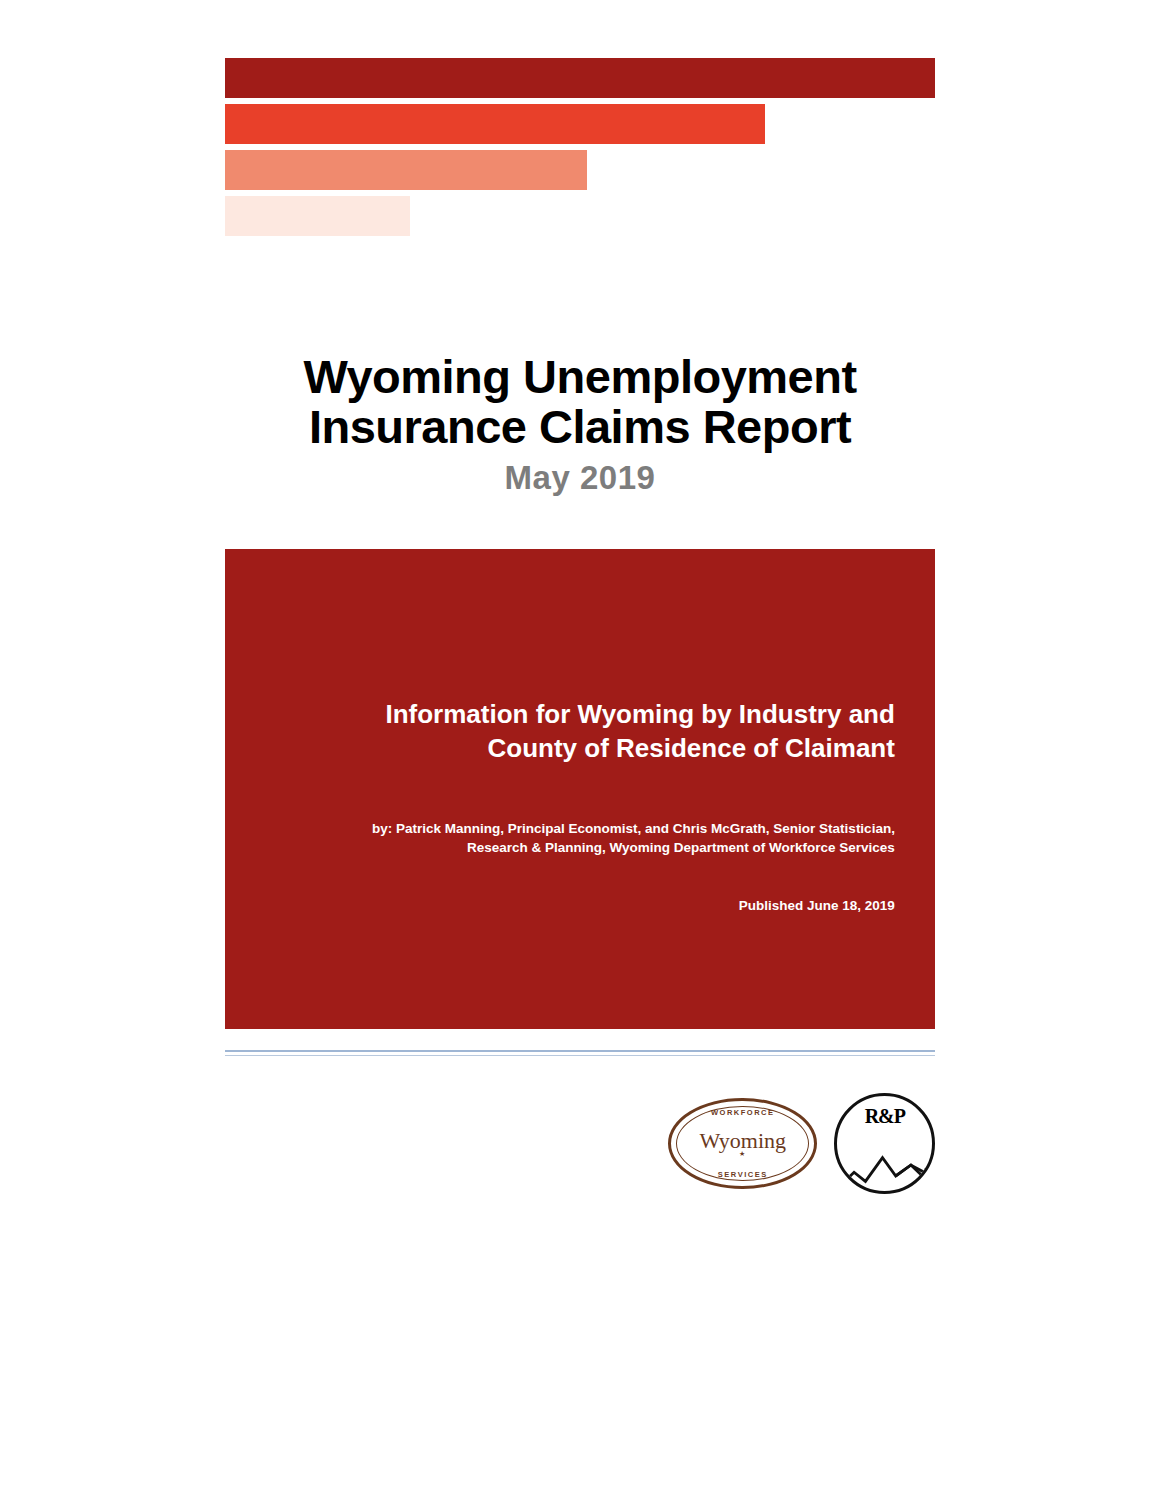Wyoming Unemployment
Insurance Claims Report
May 2019
Information for Wyoming by Industry and
County of Residence of Claimant
by: Patrick Manning, Principal Economist, and Chris McGrath, Senior Statistician,
Research & Planning, Wyoming Department of Workforce Services
Published June 18, 2019
WORKFORCE Wyoming★ SERVICES
R&P